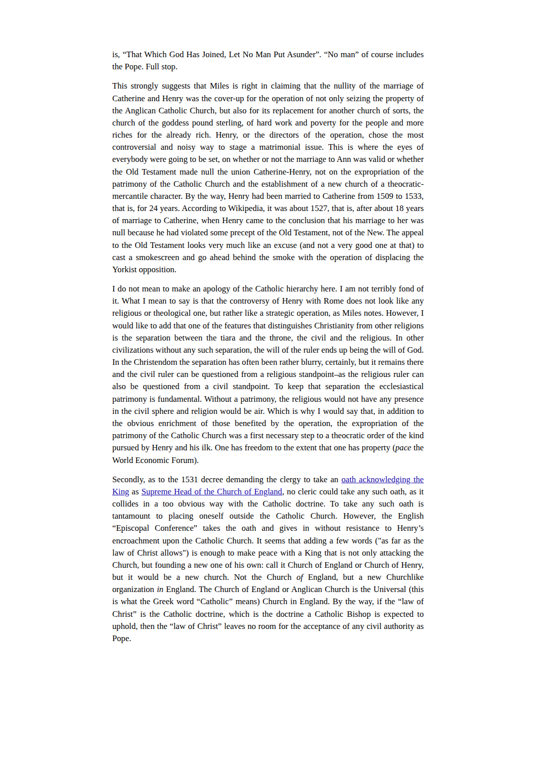is, “That Which God Has Joined, Let No Man Put Asunder”. “No man” of course includes the Pope. Full stop.
This strongly suggests that Miles is right in claiming that the nullity of the marriage of Catherine and Henry was the cover-up for the operation of not only seizing the property of the Anglican Catholic Church, but also for its replacement for another church of sorts, the church of the goddess pound sterling, of hard work and poverty for the people and more riches for the already rich. Henry, or the directors of the operation, chose the most controversial and noisy way to stage a matrimonial issue. This is where the eyes of everybody were going to be set, on whether or not the marriage to Ann was valid or whether the Old Testament made null the union Catherine-Henry, not on the expropriation of the patrimony of the Catholic Church and the establishment of a new church of a theocratic-mercantile character. By the way, Henry had been married to Catherine from 1509 to 1533, that is, for 24 years. According to Wikipedia, it was about 1527, that is, after about 18 years of marriage to Catherine, when Henry came to the conclusion that his marriage to her was null because he had violated some precept of the Old Testament, not of the New. The appeal to the Old Testament looks very much like an excuse (and not a very good one at that) to cast a smokescreen and go ahead behind the smoke with the operation of displacing the Yorkist opposition.
I do not mean to make an apology of the Catholic hierarchy here. I am not terribly fond of it. What I mean to say is that the controversy of Henry with Rome does not look like any religious or theological one, but rather like a strategic operation, as Miles notes. However, I would like to add that one of the features that distinguishes Christianity from other religions is the separation between the tiara and the throne, the civil and the religious. In other civilizations without any such separation, the will of the ruler ends up being the will of God. In the Christendom the separation has often been rather blurry, certainly, but it remains there and the civil ruler can be questioned from a religious standpoint–as the religious ruler can also be questioned from a civil standpoint. To keep that separation the ecclesiastical patrimony is fundamental. Without a patrimony, the religious would not have any presence in the civil sphere and religion would be air. Which is why I would say that, in addition to the obvious enrichment of those benefited by the operation, the expropriation of the patrimony of the Catholic Church was a first necessary step to a theocratic order of the kind pursued by Henry and his ilk. One has freedom to the extent that one has property (pace the World Economic Forum).
Secondly, as to the 1531 decree demanding the clergy to take an oath acknowledging the King as Supreme Head of the Church of England, no cleric could take any such oath, as it collides in a too obvious way with the Catholic doctrine. To take any such oath is tantamount to placing oneself outside the Catholic Church. However, the English “Episcopal Conference” takes the oath and gives in without resistance to Henry’s encroachment upon the Catholic Church. It seems that adding a few words ("as far as the law of Christ allows") is enough to make peace with a King that is not only attacking the Church, but founding a new one of his own: call it Church of England or Church of Henry, but it would be a new church. Not the Church of England, but a new Churchlike organization in England. The Church of England or Anglican Church is the Universal (this is what the Greek word “Catholic” means) Church in England. By the way, if the “law of Christ” is the Catholic doctrine, which is the doctrine a Catholic Bishop is expected to uphold, then the “law of Christ” leaves no room for the acceptance of any civil authority as Pope.